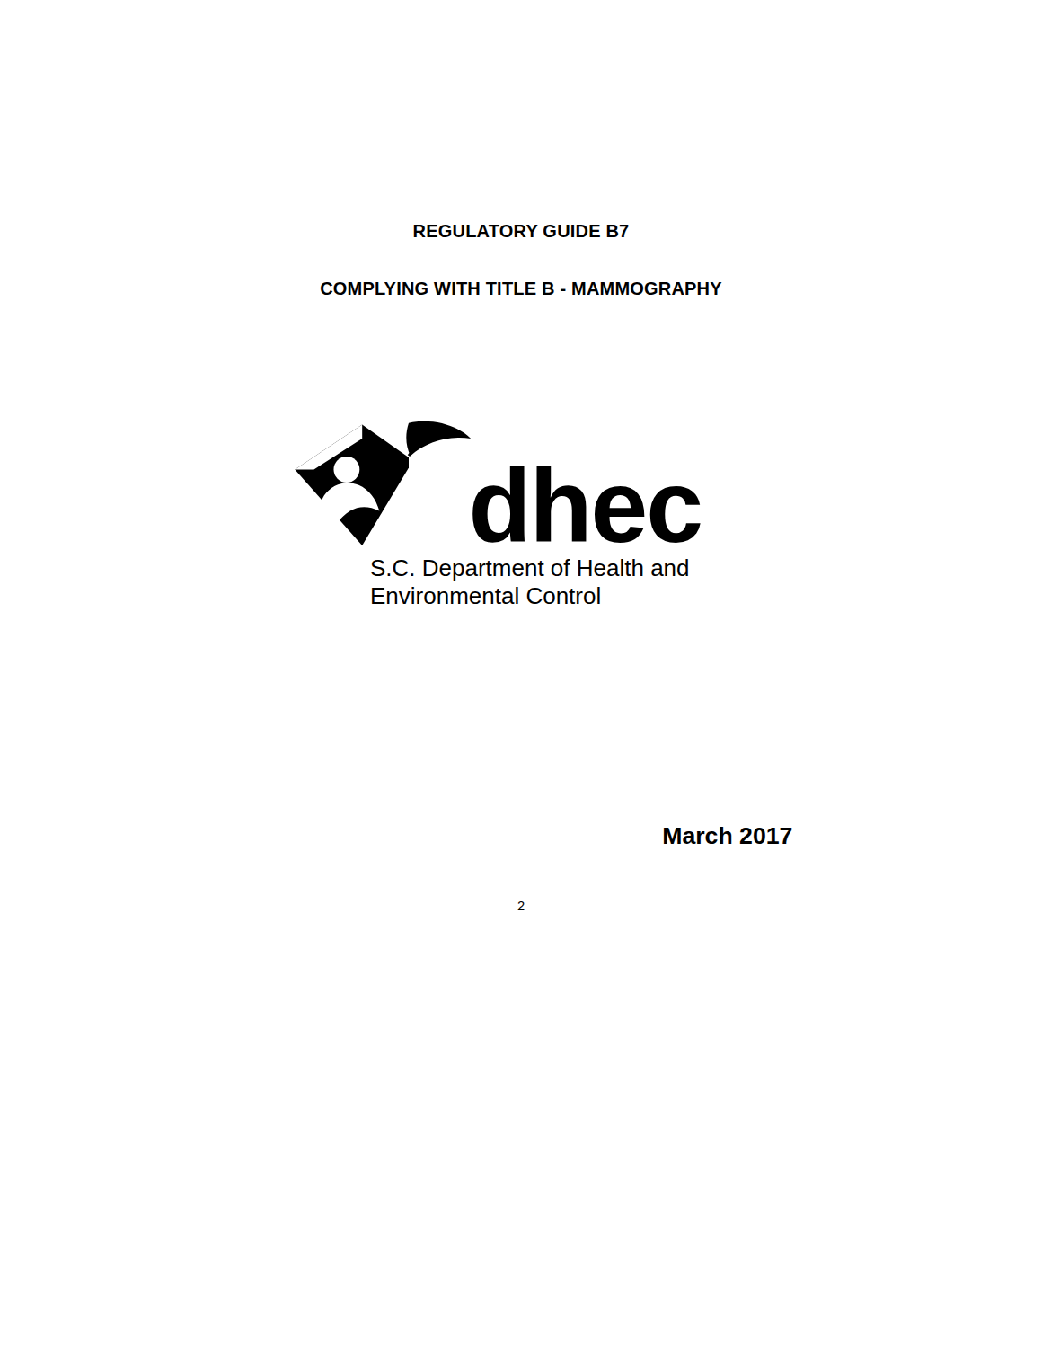REGULATORY GUIDE B7
COMPLYING WITH TITLE B - MAMMOGRAPHY
dhec
S.C. Department of Health and
Environmental Control
March 2017
2